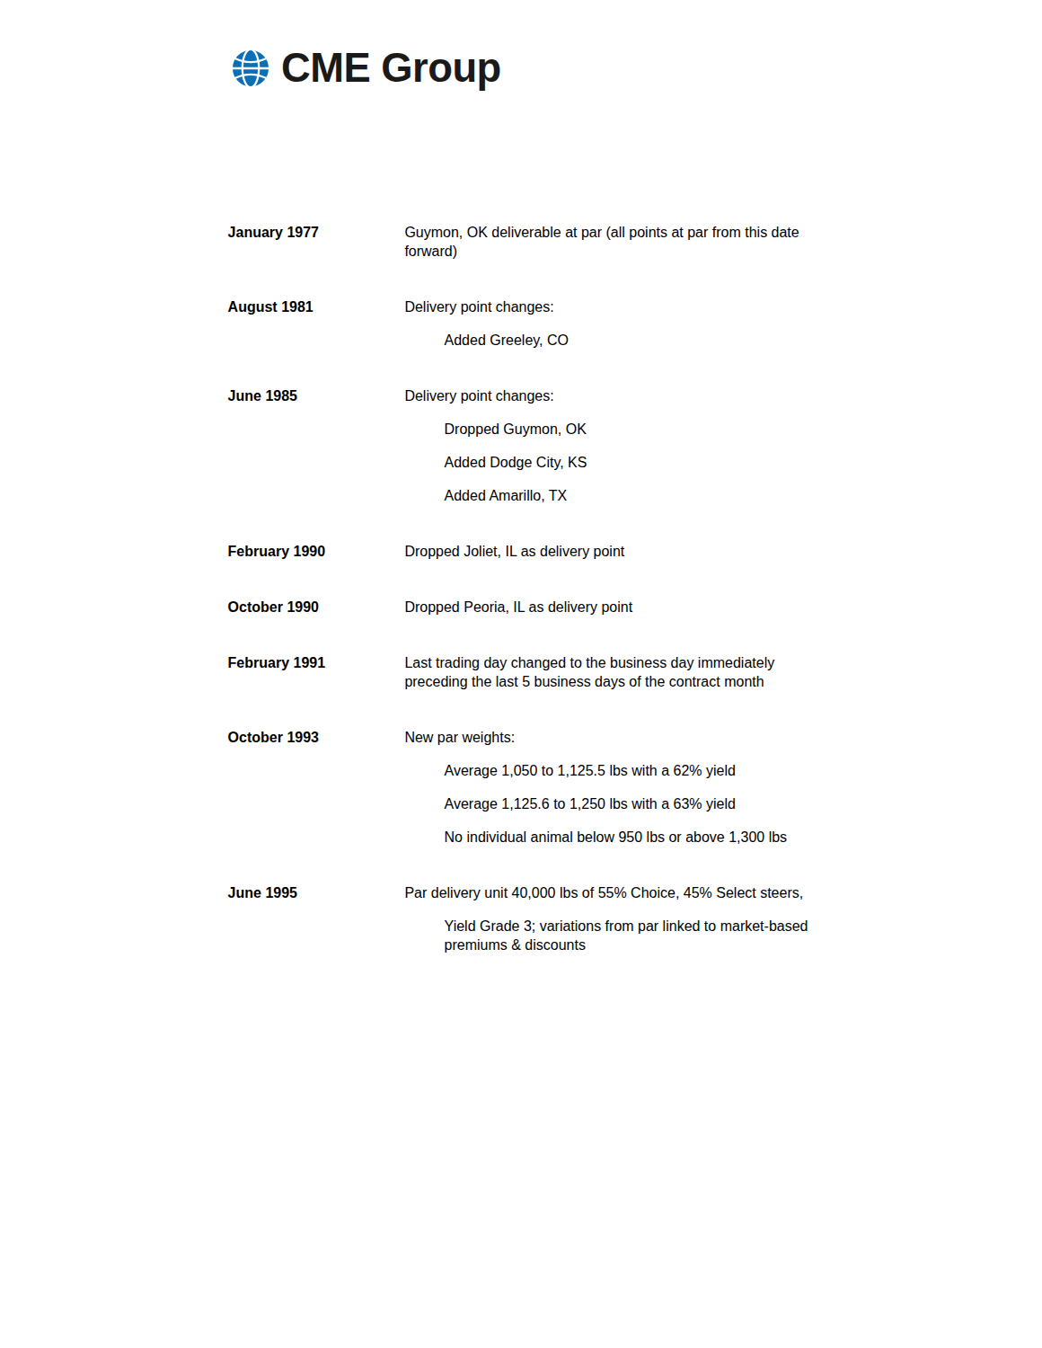CME Group
| January 1977 | Guymon, OK deliverable at par (all points at par from this date forward) |
| August 1981 | Delivery point changes: Added Greeley, CO |
| June 1985 | Delivery point changes: Dropped Guymon, OK Added Dodge City, KS Added Amarillo, TX |
| February 1990 | Dropped Joliet, IL as delivery point |
| October 1990 | Dropped Peoria, IL as delivery point |
| February 1991 | Last trading day changed to the business day immediately preceding the last 5 business days of the contract month |
| October 1993 | New par weights: Average 1,050 to 1,125.5 lbs with a 62% yield Average 1,125.6 to 1,250 lbs with a 63% yield No individual animal below 950 lbs or above 1,300 lbs |
| June 1995 | Par delivery unit 40,000 lbs of 55% Choice, 45% Select steers, Yield Grade 3; variations from par linked to market-based premiums & discounts |